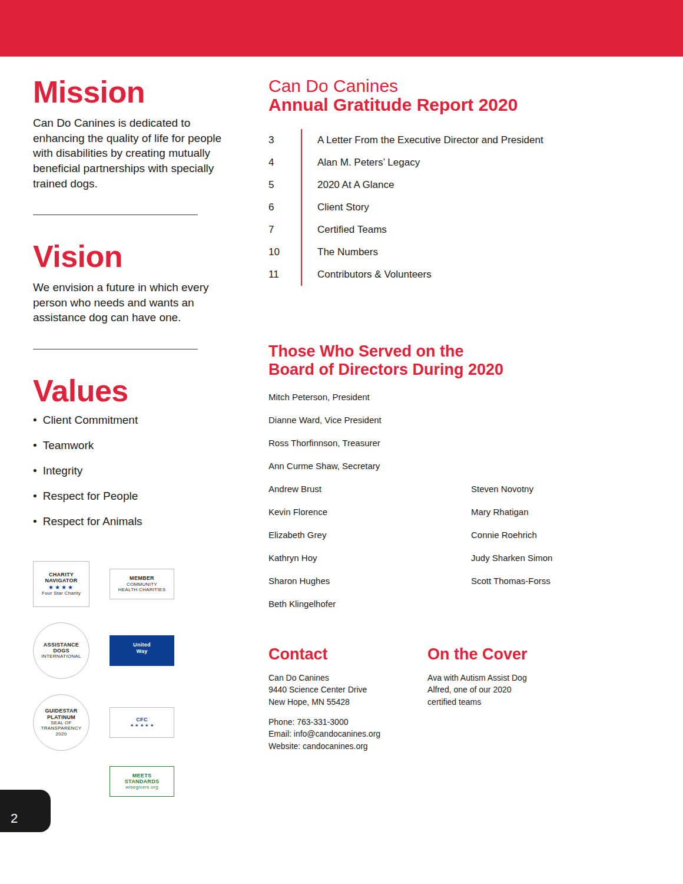Mission
Can Do Canines is dedicated to enhancing the quality of life for people with disabilities by creating mutually beneficial partnerships with specially trained dogs.
Vision
We envision a future in which every person who needs and wants an assistance dog can have one.
Values
Client Commitment
Teamwork
Integrity
Respect for People
Respect for Animals
CHARITY
NAVIGATOR
★★★★
Four Star Charity
MEMBER
COMMUNITY
HEALTH CHARITIES
ASSISTANCE
DOGS
INTERNATIONAL
United
Way
GUIDESTAR
PLATINUM
SEAL OF
TRANSPARENCY
2020
CFC
★ ★ ★ ★ ★
MEETS
STANDARDS
wisegivers.org
Can Do Canines
Annual Gratitude Report 2020
| 3 | | A Letter From the Executive Director and President |
| 4 | | Alan M. Peters’ Legacy |
| 5 | | 2020 At A Glance |
| 6 | | Client Story |
| 7 | | Certified Teams |
| 10 | | The Numbers |
| 11 | | Contributors & Volunteers |
Those Who Served on the
Board of Directors During 2020
Mitch Peterson, President
Dianne Ward, Vice President
Ross Thorfinnson, Treasurer
Ann Curme Shaw, Secretary
Andrew Brust
Steven Novotny
Kevin Florence
Mary Rhatigan
Elizabeth Grey
Connie Roehrich
Kathryn Hoy
Judy Sharken Simon
Sharon Hughes
Scott Thomas-Forss
Beth Klingelhofer
Contact
Can Do Canines
9440 Science Center Drive
New Hope, MN 55428
Phone: 763-331-3000
Email: info@candocanines.org
Website: candocanines.org
On the Cover
Ava with Autism Assist Dog
Alfred, one of our 2020
certified teams
2